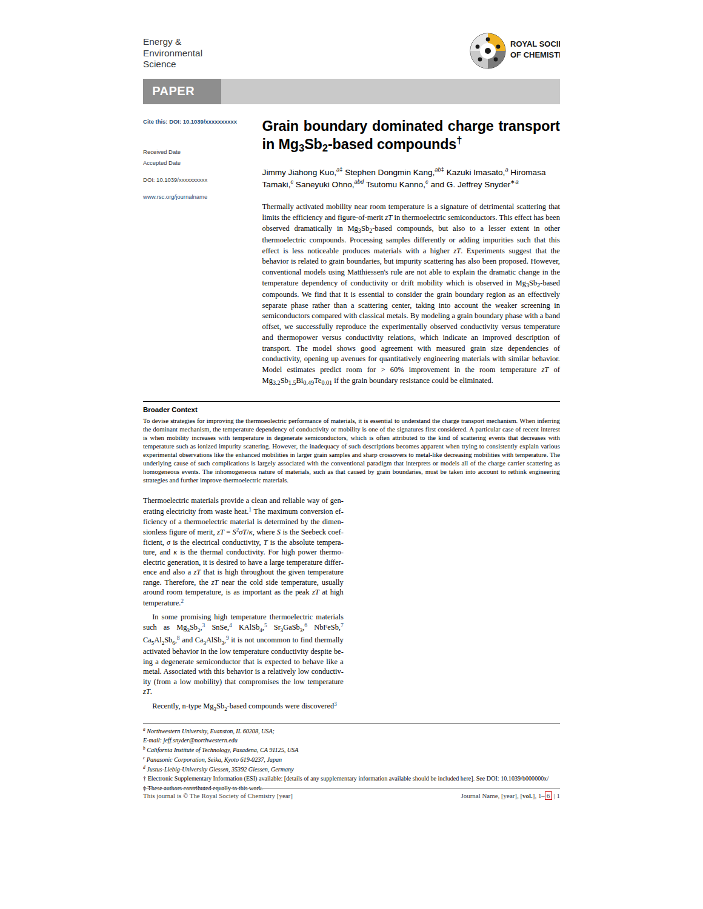Energy &
Environmental
Science
ROYAL SOCIETY OF CHEMISTRY
PAPER
Cite this: DOI: 10.1039/xxxxxxxxxx
Received Date
Accepted Date
DOI: 10.1039/xxxxxxxxxx
www.rsc.org/journalname
Grain boundary dominated charge transport in Mg3 Sb2-based compounds†
Jimmy Jiahong Kuo,a‡ Stephen Dongmin Kang,ab‡ Kazuki Imasato,a Hiromasa Tamaki,c Saneyuki Ohno,abd Tsutomu Kanno,c and G. Jeffrey Snyder∗a
Thermally activated mobility near room temperature is a signature of detrimental scattering that limits the efficiency and figure-of-merit zT in thermoelectric semiconductors. This effect has been observed dramatically in Mg3 Sb2-based compounds, but also to a lesser extent in other thermoelectric compounds. Processing samples differently or adding impurities such that this effect is less noticeable produces materials with a higher zT. Experiments suggest that the behavior is related to grain boundaries, but impurity scattering has also been proposed. However, conventional models using Matthiessen's rule are not able to explain the dramatic change in the temperature dependency of conductivity or drift mobility which is observed in Mg3 Sb2-based compounds. We find that it is essential to consider the grain boundary region as an effectively separate phase rather than a scattering center, taking into account the weaker screening in semiconductors compared with classical metals. By modeling a grain boundary phase with a band offset, we successfully reproduce the experimentally observed conductivity versus temperature and thermopower versus conductivity relations, which indicate an improved description of transport. The model shows good agreement with measured grain size dependencies of conductivity, opening up avenues for quantitatively engineering materials with similar behavior. Model estimates predict room for > 60% improvement in the room temperature zT of Mg3.2 Sb1.5 Bi0.49 Te0.01 if the grain boundary resistance could be eliminated.
Broader Context
To devise strategies for improving the thermoeolectric performance of materials, it is essential to understand the charge transport mechanism. When inferring the dominant mechanism, the temperature dependency of conductivity or mobility is one of the signatures first considered. A particular case of recent interest is when mobility increases with temperature in degenerate semiconductors, which is often attributed to the kind of scattering events that decreases with temperature such as ionized impurity scattering. However, the inadequacy of such descriptions becomes apparent when trying to consistently explain various experimental observations like the enhanced mobilities in larger grain samples and sharp crossovers to metal-like decreasing mobilities with temperature. The underlying cause of such complications is largely associated with the conventional paradigm that interprets or models all of the charge carrier scattering as homogeneous events. The inhomogeneous nature of materials, such as that caused by grain boundaries, must be taken into account to rethink engineering strategies and further improve thermoelectric materials.
Thermoelectric materials provide a clean and reliable way of generating electricity from waste heat.1 The maximum conversion efficiency of a thermoelectric material is determined by the dimensionless figure of merit, zT = S2σT/κ, where S is the Seebeck coefficient, σ is the electrical conductivity, T is the absolute temperature, and κ is the thermal conductivity. For high power thermoelectric generation, it is desired to have a large temperature difference and also a zT that is high throughout the given temperature range. Therefore, the zT near the cold side temperature, usually around room temperature, is as important as the peak zT at high temperature.2
In some promising high temperature thermoelectric materials such as Mg3Sb2,3 SnSe,4 KAlSb4,5 Sr3GaSb3,6 NbFeSb,7 Ca5Al2Sb6,8 and Ca3AlSb3,9 it is not uncommon to find thermally activated behavior in the low temperature conductivity despite being a degenerate semiconductor that is expected to behave like a metal. Associated with this behavior is a relatively low conductivity (from a low mobility) that compromises the low temperature zT.
Recently, n-type Mg3Sb2-based compounds were discovered3
a Northwestern University, Evanston, IL 60208, USA;
E-mail: jeff.snyder@northwestern.edu
b California Institute of Technology, Pasadena, CA 91125, USA
c Panasonic Corporation, Seika, Kyoto 619-0237, Japan
d Justus-Liebig-University Giessen, 35392 Giessen, Germany
† Electronic Supplementary Information (ESI) available: [details of any supplementary information available should be included here]. See DOI: 10.1039/b000000x/
‡ These authors contributed equally to this work.
This journal is © The Royal Society of Chemistry [year]
Journal Name, [year], [vol.], 1–6 | 1